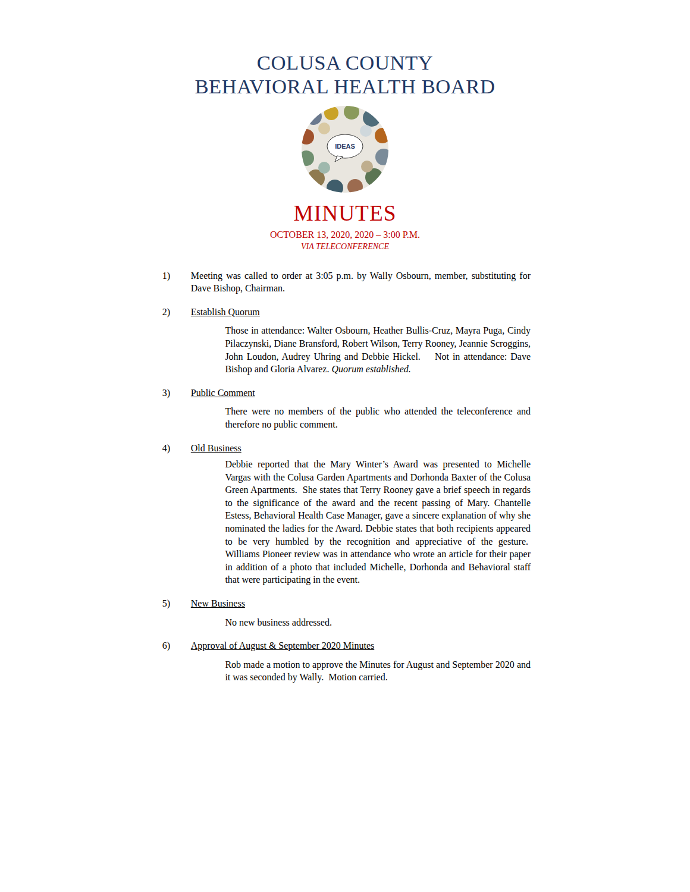COLUSA COUNTY
BEHAVIORAL HEALTH BOARD
IDEAS
MINUTES
OCTOBER 13, 2020, 2020 – 3:00 P.M.
VIA TELECONFERENCE
Meeting was called to order at 3:05 p.m. by Wally Osbourn, member, substituting for Dave Bishop, Chairman.
Establish Quorum
Those in attendance: Walter Osbourn, Heather Bullis-Cruz, Mayra Puga, Cindy Pilaczynski, Diane Bransford, Robert Wilson, Terry Rooney, Jeannie Scroggins, John Loudon, Audrey Uhring and Debbie Hickel. Not in attendance: Dave Bishop and Gloria Alvarez. Quorum established.
Public Comment
There were no members of the public who attended the teleconference and therefore no public comment.
Old Business
Debbie reported that the Mary Winter’s Award was presented to Michelle Vargas with the Colusa Garden Apartments and Dorhonda Baxter of the Colusa Green Apartments. She states that Terry Rooney gave a brief speech in regards to the significance of the award and the recent passing of Mary. Chantelle Estess, Behavioral Health Case Manager, gave a sincere explanation of why she nominated the ladies for the Award. Debbie states that both recipients appeared to be very humbled by the recognition and appreciative of the gesture. Williams Pioneer review was in attendance who wrote an article for their paper in addition of a photo that included Michelle, Dorhonda and Behavioral staff that were participating in the event.
New Business
No new business addressed.
Approval of August & September 2020 Minutes
Rob made a motion to approve the Minutes for August and September 2020 and it was seconded by Wally. Motion carried.